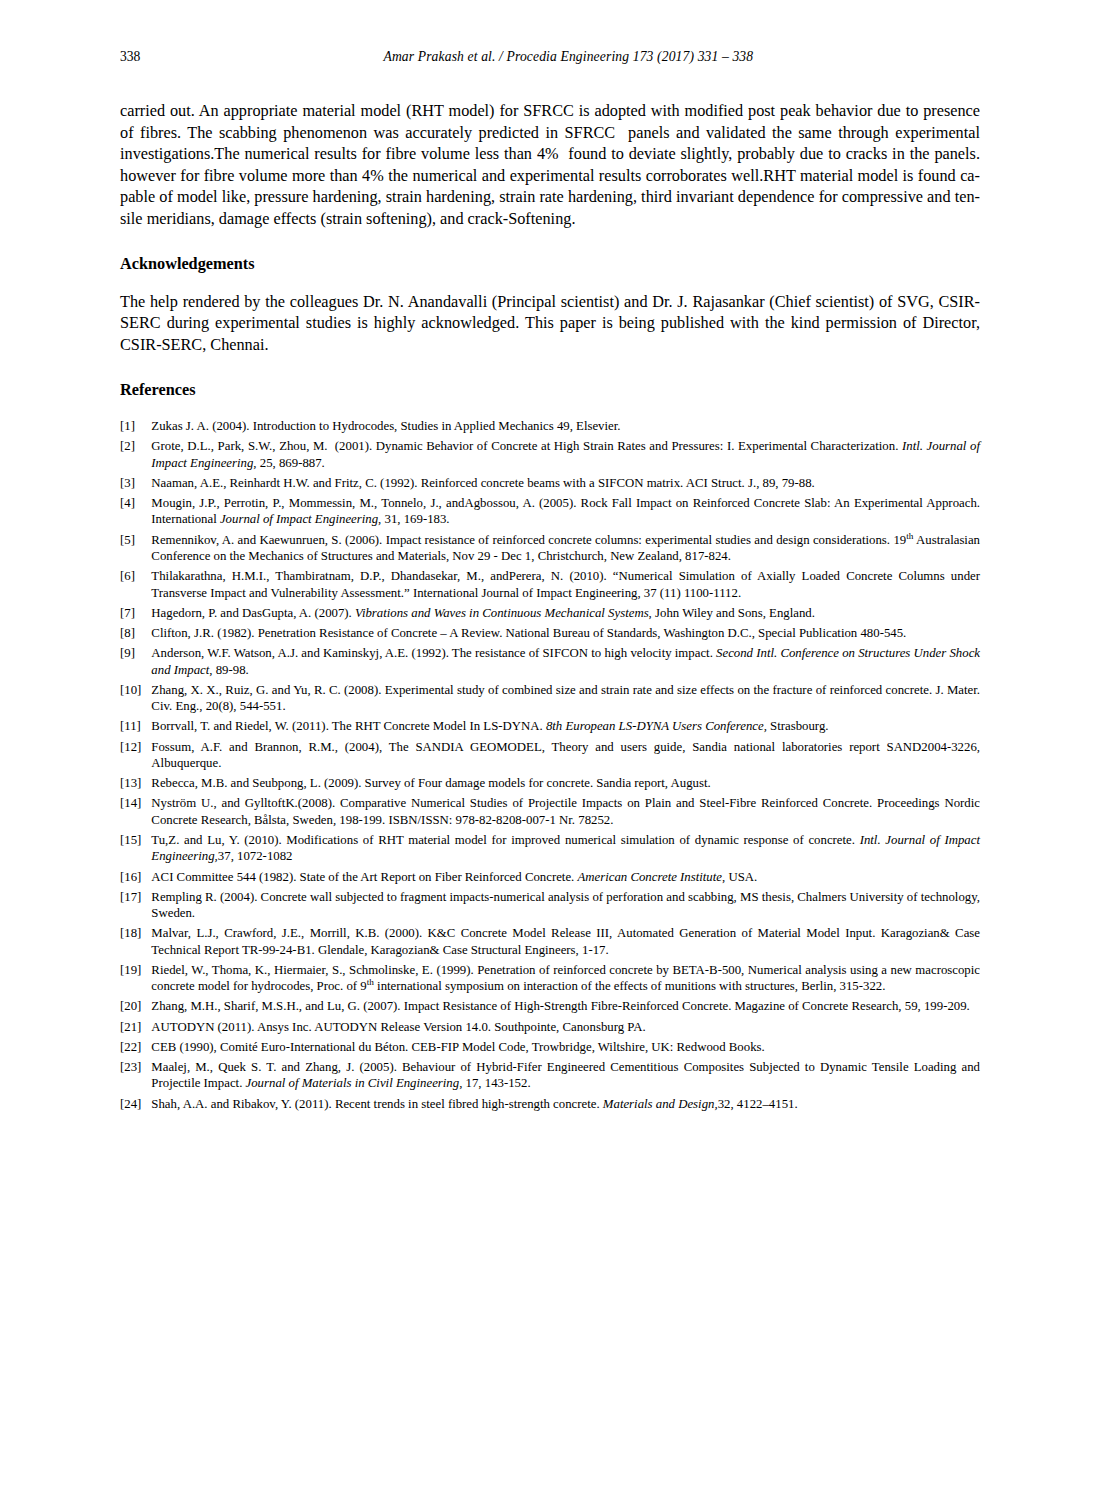338 Amar Prakash et al. / Procedia Engineering 173 (2017) 331 – 338
carried out. An appropriate material model (RHT model) for SFRCC is adopted with modified post peak behavior due to presence of fibres. The scabbing phenomenon was accurately predicted in SFRCC panels and validated the same through experimental investigations.The numerical results for fibre volume less than 4% found to deviate slightly, probably due to cracks in the panels. however for fibre volume more than 4% the numerical and experimental results corroborates well.RHT material model is found capable of model like, pressure hardening, strain hardening, strain rate hardening, third invariant dependence for compressive and tensile meridians, damage effects (strain softening), and crack-Softening.
Acknowledgements
The help rendered by the colleagues Dr. N. Anandavalli (Principal scientist) and Dr. J. Rajasankar (Chief scientist) of SVG, CSIR-SERC during experimental studies is highly acknowledged. This paper is being published with the kind permission of Director, CSIR-SERC, Chennai.
References
Zukas J. A. (2004). Introduction to Hydrocodes, Studies in Applied Mechanics 49, Elsevier.
Grote, D.L., Park, S.W., Zhou, M. (2001). Dynamic Behavior of Concrete at High Strain Rates and Pressures: I. Experimental Characterization. Intl. Journal of Impact Engineering, 25, 869-887.
Naaman, A.E., Reinhardt H.W. and Fritz, C. (1992). Reinforced concrete beams with a SIFCON matrix. ACI Struct. J., 89, 79-88.
Mougin, J.P., Perrotin, P., Mommessin, M., Tonnelo, J., andAgbossou, A. (2005). Rock Fall Impact on Reinforced Concrete Slab: An Experimental Approach. International Journal of Impact Engineering, 31, 169-183.
Remennikov, A. and Kaewunruen, S. (2006). Impact resistance of reinforced concrete columns: experimental studies and design considerations. 19th Australasian Conference on the Mechanics of Structures and Materials, Nov 29 - Dec 1, Christchurch, New Zealand, 817-824.
Thilakarathna, H.M.I., Thambiratnam, D.P., Dhandasekar, M., andPerera, N. (2010). “Numerical Simulation of Axially Loaded Concrete Columns under Transverse Impact and Vulnerability Assessment.” International Journal of Impact Engineering, 37 (11) 1100-1112.
Hagedorn, P. and DasGupta, A. (2007). Vibrations and Waves in Continuous Mechanical Systems, John Wiley and Sons, England.
Clifton, J.R. (1982). Penetration Resistance of Concrete – A Review. National Bureau of Standards, Washington D.C., Special Publication 480-545.
Anderson, W.F. Watson, A.J. and Kaminskyj, A.E. (1992). The resistance of SIFCON to high velocity impact. Second Intl. Conference on Structures Under Shock and Impact, 89-98.
Zhang, X. X., Ruiz, G. and Yu, R. C. (2008). Experimental study of combined size and strain rate and size effects on the fracture of reinforced concrete. J. Mater. Civ. Eng., 20(8), 544-551.
Borrvall, T. and Riedel, W. (2011). The RHT Concrete Model In LS-DYNA. 8th European LS-DYNA Users Conference, Strasbourg.
Fossum, A.F. and Brannon, R.M., (2004), The SANDIA GEOMODEL, Theory and users guide, Sandia national laboratories report SAND2004-3226, Albuquerque.
Rebecca, M.B. and Seubpong, L. (2009). Survey of Four damage models for concrete. Sandia report, August.
Nyström U., and GylltoftK.(2008). Comparative Numerical Studies of Projectile Impacts on Plain and Steel-Fibre Reinforced Concrete. Proceedings Nordic Concrete Research, Bålsta, Sweden, 198-199. ISBN/ISSN: 978-82-8208-007-1 Nr. 78252.
Tu,Z. and Lu, Y. (2010). Modifications of RHT material model for improved numerical simulation of dynamic response of concrete. Intl. Journal of Impact Engineering, 37, 1072-1082
ACI Committee 544 (1982). State of the Art Report on Fiber Reinforced Concrete. American Concrete Institute, USA.
Rempling R. (2004). Concrete wall subjected to fragment impacts-numerical analysis of perforation and scabbing, MS thesis, Chalmers University of technology, Sweden.
Malvar, L.J., Crawford, J.E., Morrill, K.B. (2000). K&C Concrete Model Release III, Automated Generation of Material Model Input. Karagozian& Case Technical Report TR-99-24-B1. Glendale, Karagozian& Case Structural Engineers, 1-17.
Riedel, W., Thoma, K., Hiermaier, S., Schmolinske, E. (1999). Penetration of reinforced concrete by BETA-B-500, Numerical analysis using a new macroscopic concrete model for hydrocodes, Proc. of 9th international symposium on interaction of the effects of munitions with structures, Berlin, 315-322.
Zhang, M.H., Sharif, M.S.H., and Lu, G. (2007). Impact Resistance of High-Strength Fibre-Reinforced Concrete. Magazine of Concrete Research, 59, 199-209.
AUTODYN (2011). Ansys Inc. AUTODYN Release Version 14.0. Southpointe, Canonsburg PA.
CEB (1990), Comité Euro-International du Béton. CEB-FIP Model Code, Trowbridge, Wiltshire, UK: Redwood Books.
Maalej, M., Quek S. T. and Zhang, J. (2005). Behaviour of Hybrid-Fifer Engineered Cementitious Composites Subjected to Dynamic Tensile Loading and Projectile Impact. Journal of Materials in Civil Engineering, 17, 143-152.
Shah, A.A. and Ribakov, Y. (2011). Recent trends in steel fibred high-strength concrete. Materials and Design, 32, 4122–4151.